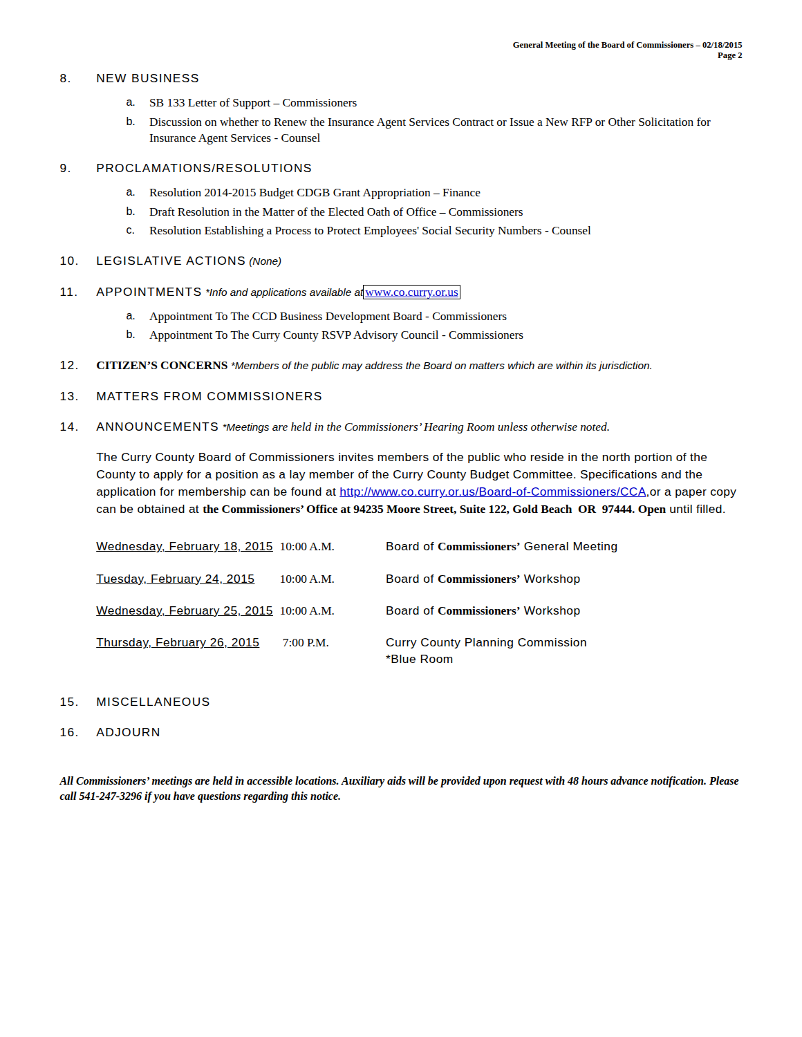General Meeting of the Board of Commissioners – 02/18/2015
Page 2
8. NEW BUSINESS
a. SB 133 Letter of Support – Commissioners
b. Discussion on whether to Renew the Insurance Agent Services Contract or Issue a New RFP or Other Solicitation for Insurance Agent Services - Counsel
9. PROCLAMATIONS/RESOLUTIONS
a. Resolution 2014-2015 Budget CDGB Grant Appropriation – Finance
b. Draft Resolution in the Matter of the Elected Oath of Office – Commissioners
c. Resolution Establishing a Process to Protect Employees' Social Security Numbers - Counsel
10. LEGISLATIVE ACTIONS (None)
11. APPOINTMENTS *Info and applications available at www.co.curry.or.us
a. Appointment To The CCD Business Development Board - Commissioners
b. Appointment To The Curry County RSVP Advisory Council - Commissioners
12. CITIZEN’S CONCERNS *Members of the public may address the Board on matters which are within its jurisdiction.
13. MATTERS FROM COMMISSIONERS
14. ANNOUNCEMENTS *Meetings a re held in the Commissioners’ Hearing Room unless otherwise noted.
The Curry County Board of Commissioners invites members of the public who reside in the north portion of the County to apply for a position as a lay member of the Curry County Budget Committee. Specifications and the application for membership can be found at http://www.co.curry.or.us/Board-of-Commissioners/CCA,or a paper copy can be obtained at the Commissioners’ Office at 94235 Moore Street, Suite 122, Gold Beach OR 97444. Open until filled.
| Wednesday, February 18, 2015 | 10:00 A.M. | Board of Commissioners’ General Meeting |
| Tuesday, February 24, 2015 | 10:00 A.M. | Board of Commissioners’ Workshop |
| Wednesday, February 25, 2015 | 10:00 A.M. | Board of Commissioners’ Workshop |
| Thursday, February 26, 2015 | 7:00 P.M. | Curry County Planning Commission *Blue Room |
15. MISCELLANEOUS
16. ADJOURN
All Commissioners’ meetings are held in accessible locations. Auxiliary aids will be provided upon request with 48 hours advance notification. Please call 541-247-3296 if you have questions regarding this notice.